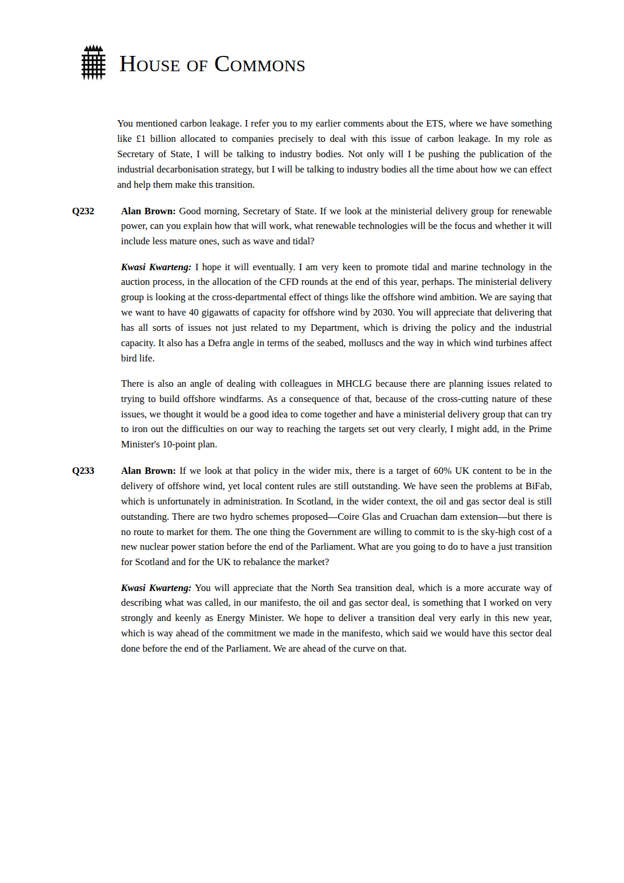House of Commons
You mentioned carbon leakage. I refer you to my earlier comments about the ETS, where we have something like £1 billion allocated to companies precisely to deal with this issue of carbon leakage. In my role as Secretary of State, I will be talking to industry bodies. Not only will I be pushing the publication of the industrial decarbonisation strategy, but I will be talking to industry bodies all the time about how we can effect and help them make this transition.
Q232
Alan Brown: Good morning, Secretary of State. If we look at the ministerial delivery group for renewable power, can you explain how that will work, what renewable technologies will be the focus and whether it will include less mature ones, such as wave and tidal?
Kwasi Kwarteng: I hope it will eventually. I am very keen to promote tidal and marine technology in the auction process, in the allocation of the CFD rounds at the end of this year, perhaps. The ministerial delivery group is looking at the cross-departmental effect of things like the offshore wind ambition. We are saying that we want to have 40 gigawatts of capacity for offshore wind by 2030. You will appreciate that delivering that has all sorts of issues not just related to my Department, which is driving the policy and the industrial capacity. It also has a Defra angle in terms of the seabed, molluscs and the way in which wind turbines affect bird life.
There is also an angle of dealing with colleagues in MHCLG because there are planning issues related to trying to build offshore windfarms. As a consequence of that, because of the cross-cutting nature of these issues, we thought it would be a good idea to come together and have a ministerial delivery group that can try to iron out the difficulties on our way to reaching the targets set out very clearly, I might add, in the Prime Minister's 10-point plan.
Q233
Alan Brown: If we look at that policy in the wider mix, there is a target of 60% UK content to be in the delivery of offshore wind, yet local content rules are still outstanding. We have seen the problems at BiFab, which is unfortunately in administration. In Scotland, in the wider context, the oil and gas sector deal is still outstanding. There are two hydro schemes proposed—Coire Glas and Cruachan dam extension—but there is no route to market for them. The one thing the Government are willing to commit to is the sky-high cost of a new nuclear power station before the end of the Parliament. What are you going to do to have a just transition for Scotland and for the UK to rebalance the market?
Kwasi Kwarteng: You will appreciate that the North Sea transition deal, which is a more accurate way of describing what was called, in our manifesto, the oil and gas sector deal, is something that I worked on very strongly and keenly as Energy Minister. We hope to deliver a transition deal very early in this new year, which is way ahead of the commitment we made in the manifesto, which said we would have this sector deal done before the end of the Parliament. We are ahead of the curve on that.